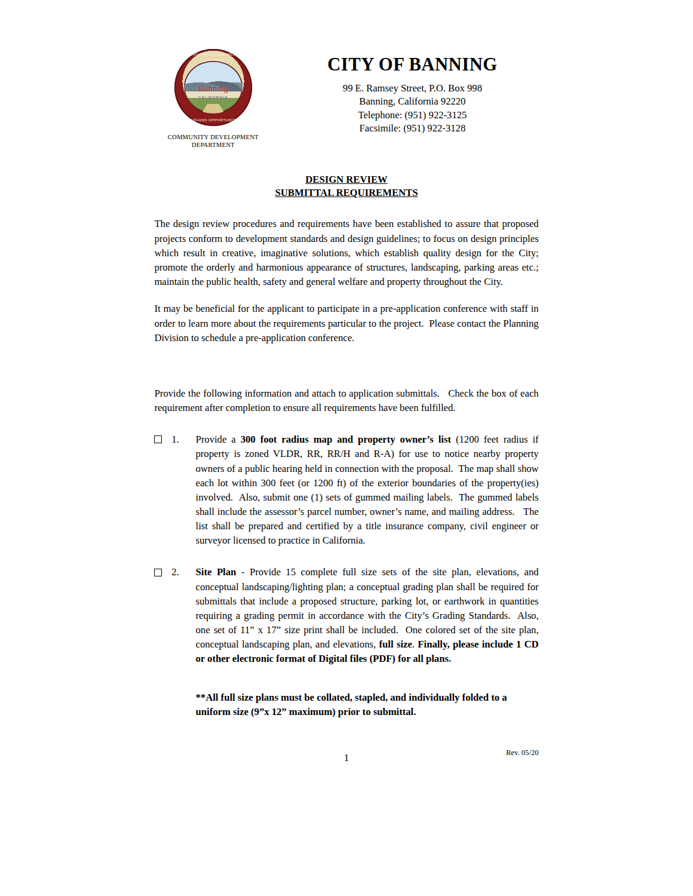INCORPORATED 1913
BanningCALIFORNIA
ENDLESS OPPORTUNITY
COMMUNITY DEVELOPMENT
DEPARTMENT
CITY OF BANNING
99 E. Ramsey Street, P.O. Box 998
Banning, California 92220
Telephone: (951) 922-3125
Facsimile: (951) 922-3128
DESIGN REVIEW SUBMITTAL REQUIREMENTS
The design review procedures and requirements have been established to assure that proposed projects conform to development standards and design guidelines; to focus on design principles which result in creative, imaginative solutions, which establish quality design for the City; promote the orderly and harmonious appearance of structures, landscaping, parking areas etc.; maintain the public health, safety and general welfare and property throughout the City.
It may be beneficial for the applicant to participate in a pre-application conference with staff in order to learn more about the requirements particular to the project. Please contact the Planning Division to schedule a pre-application conference.
Provide the following information and attach to application submittals. Check the box of each requirement after completion to ensure all requirements have been fulfilled.
Provide a 300 foot radius map and property owner’s list (1200 feet radius if property is zoned VLDR, RR, RR/H and R-A) for use to notice nearby property owners of a public hearing held in connection with the proposal. The map shall show each lot within 300 feet (or 1200 ft) of the exterior boundaries of the property(ies) involved. Also, submit one (1) sets of gummed mailing labels. The gummed labels shall include the assessor’s parcel number, owner’s name, and mailing address. The list shall be prepared and certified by a title insurance company, civil engineer or surveyor licensed to practice in California.
Site Plan - Provide 15 complete full size sets of the site plan, elevations, and conceptual landscaping/lighting plan; a conceptual grading plan shall be required for submittals that include a proposed structure, parking lot, or earthwork in quantities requiring a grading permit in accordance with the City’s Grading Standards. Also, one set of 11” x 17” size print shall be included. One colored set of the site plan, conceptual landscaping plan, and elevations, full size. Finally, please include 1 CD or other electronic format of Digital files (PDF) for all plans.
**All full size plans must be collated, stapled, and individually folded to a uniform size (9”x 12” maximum) prior to submittal.
1
Rev. 05/20